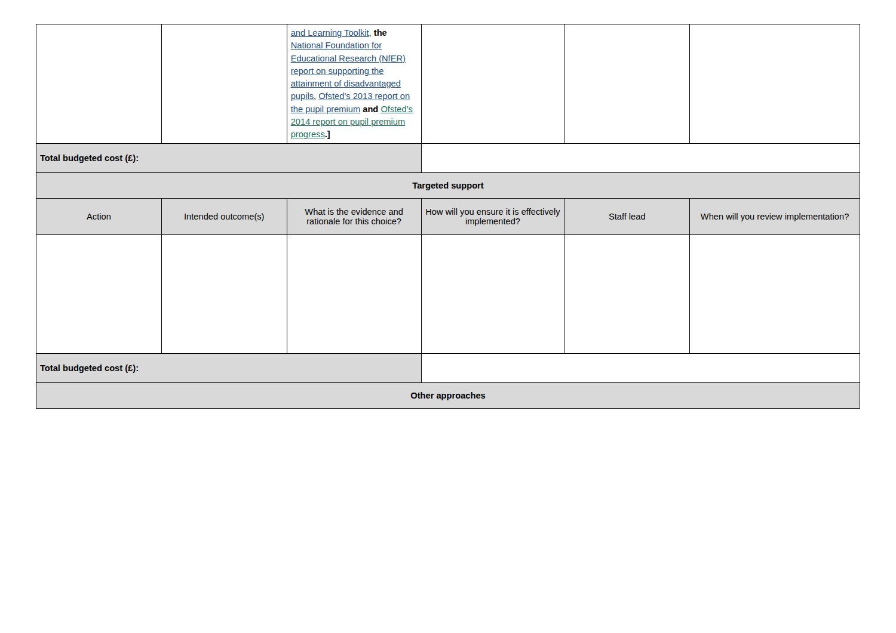| | | and Learning Toolkit , the National Foundation for Educational Research (NfER) report on supporting the attainment of disadvantaged pupils , Ofsted’s 2013 report on the pupil premium and Ofsted’s 2014 report on pupil premium progress .] | | | |
| Total budgeted cost (£): | |
| Targeted support |
| Action | Intended outcome(s) | What is the evidence and rationale for this choice? | How will you ensure it is effectively implemented? | Staff lead | When will you review implementation? |
| Total budgeted cost (£): | |
| Other approaches |